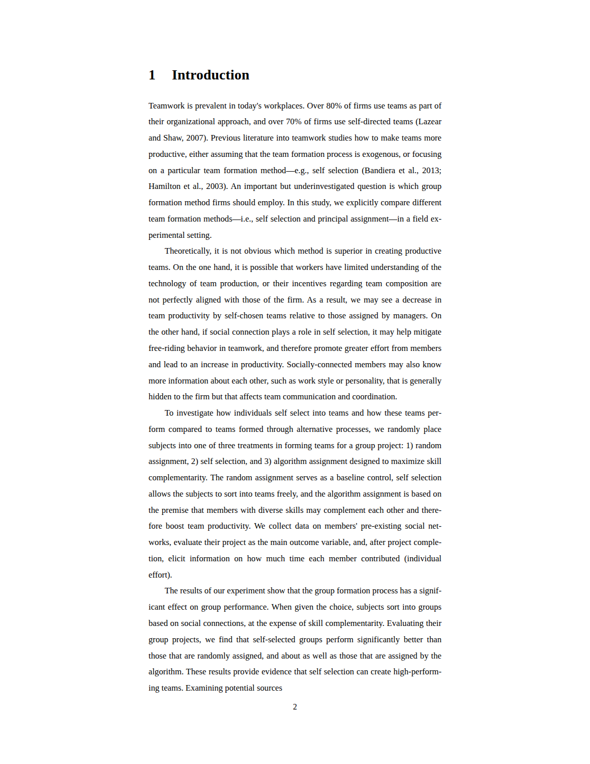1 Introduction
Teamwork is prevalent in today's workplaces. Over 80% of firms use teams as part of their organizational approach, and over 70% of firms use self-directed teams (Lazear and Shaw, 2007). Previous literature into teamwork studies how to make teams more productive, either assuming that the team formation process is exogenous, or focusing on a particular team formation method—e.g., self selection (Bandiera et al., 2013; Hamilton et al., 2003). An important but underinvestigated question is which group formation method firms should employ. In this study, we explicitly compare different team formation methods—i.e., self selection and principal assignment—in a field experimental setting.
Theoretically, it is not obvious which method is superior in creating productive teams. On the one hand, it is possible that workers have limited understanding of the technology of team production, or their incentives regarding team composition are not perfectly aligned with those of the firm. As a result, we may see a decrease in team productivity by self-chosen teams relative to those assigned by managers. On the other hand, if social connection plays a role in self selection, it may help mitigate free-riding behavior in teamwork, and therefore promote greater effort from members and lead to an increase in productivity. Socially-connected members may also know more information about each other, such as work style or personality, that is generally hidden to the firm but that affects team communication and coordination.
To investigate how individuals self select into teams and how these teams perform compared to teams formed through alternative processes, we randomly place subjects into one of three treatments in forming teams for a group project: 1) random assignment, 2) self selection, and 3) algorithm assignment designed to maximize skill complementarity. The random assignment serves as a baseline control, self selection allows the subjects to sort into teams freely, and the algorithm assignment is based on the premise that members with diverse skills may complement each other and therefore boost team productivity. We collect data on members' pre-existing social networks, evaluate their project as the main outcome variable, and, after project completion, elicit information on how much time each member contributed (individual effort).
The results of our experiment show that the group formation process has a significant effect on group performance. When given the choice, subjects sort into groups based on social connections, at the expense of skill complementarity. Evaluating their group projects, we find that self-selected groups perform significantly better than those that are randomly assigned, and about as well as those that are assigned by the algorithm. These results provide evidence that self selection can create high-performing teams. Examining potential sources
2